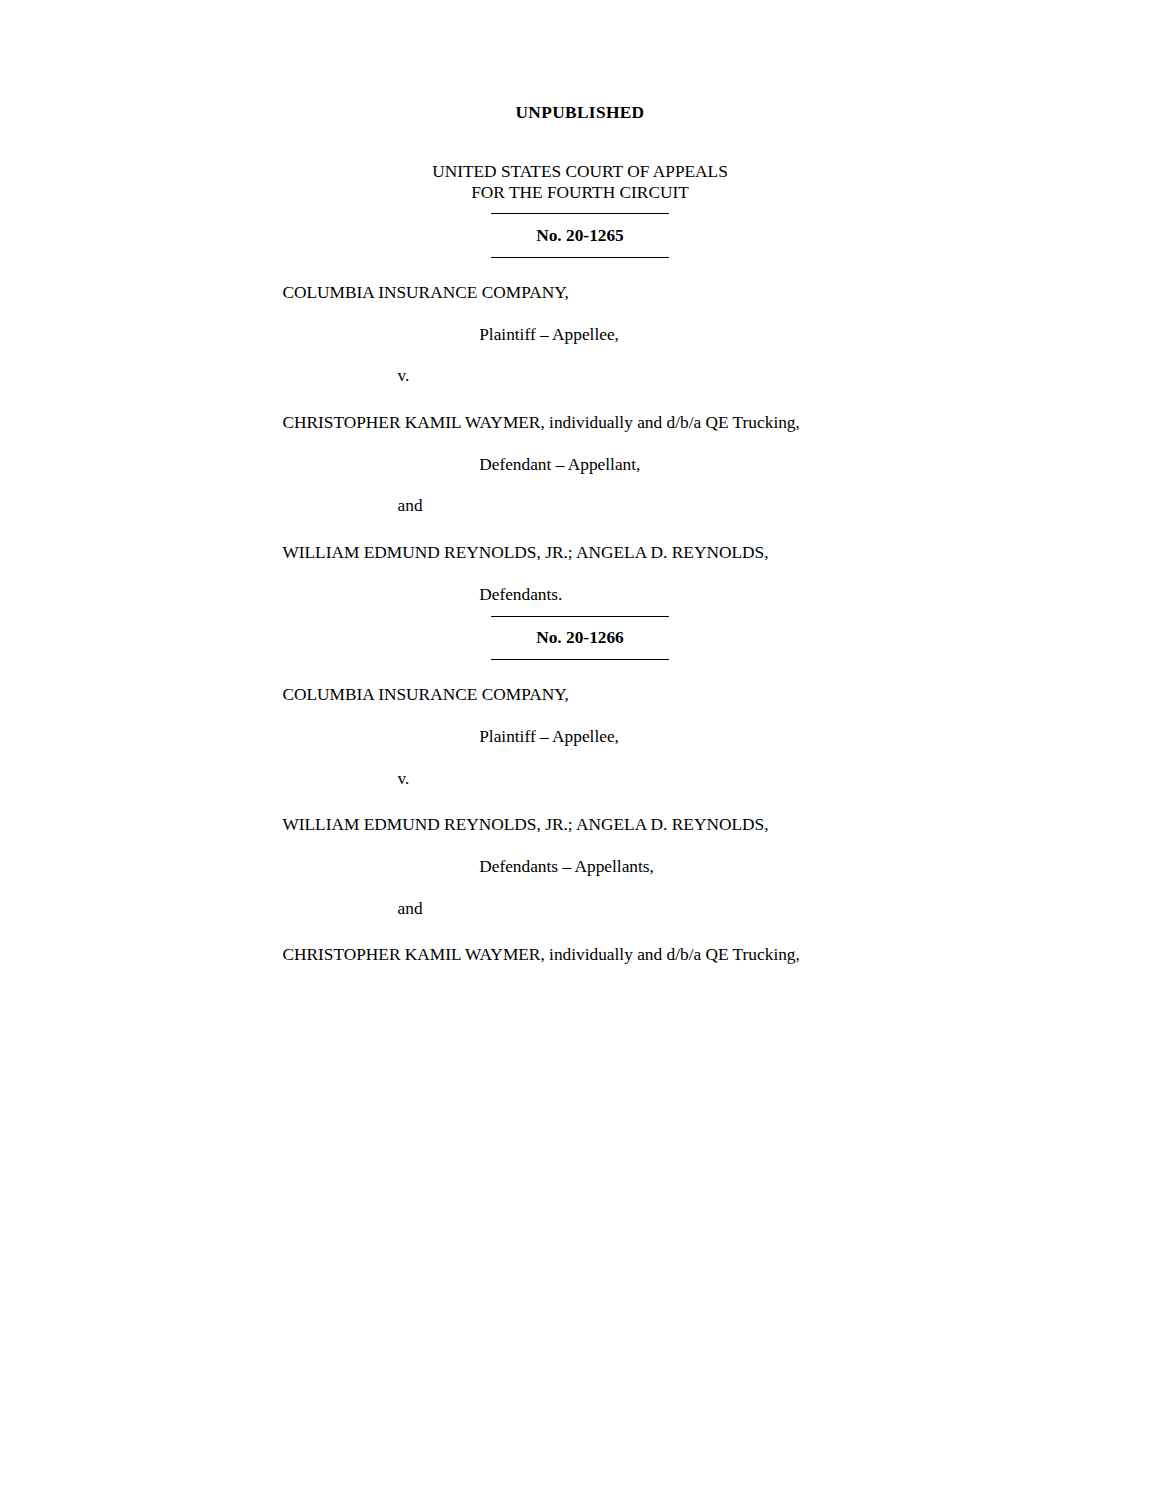UNPUBLISHED
UNITED STATES COURT OF APPEALS FOR THE FOURTH CIRCUIT
No. 20-1265
COLUMBIA INSURANCE COMPANY,
Plaintiff – Appellee,
v.
CHRISTOPHER KAMIL WAYMER, individually and d/b/a QE Trucking,
Defendant – Appellant,
and
WILLIAM EDMUND REYNOLDS, JR.; ANGELA D. REYNOLDS,
Defendants.
No. 20-1266
COLUMBIA INSURANCE COMPANY,
Plaintiff – Appellee,
v.
WILLIAM EDMUND REYNOLDS, JR.; ANGELA D. REYNOLDS,
Defendants – Appellants,
and
CHRISTOPHER KAMIL WAYMER, individually and d/b/a QE Trucking,